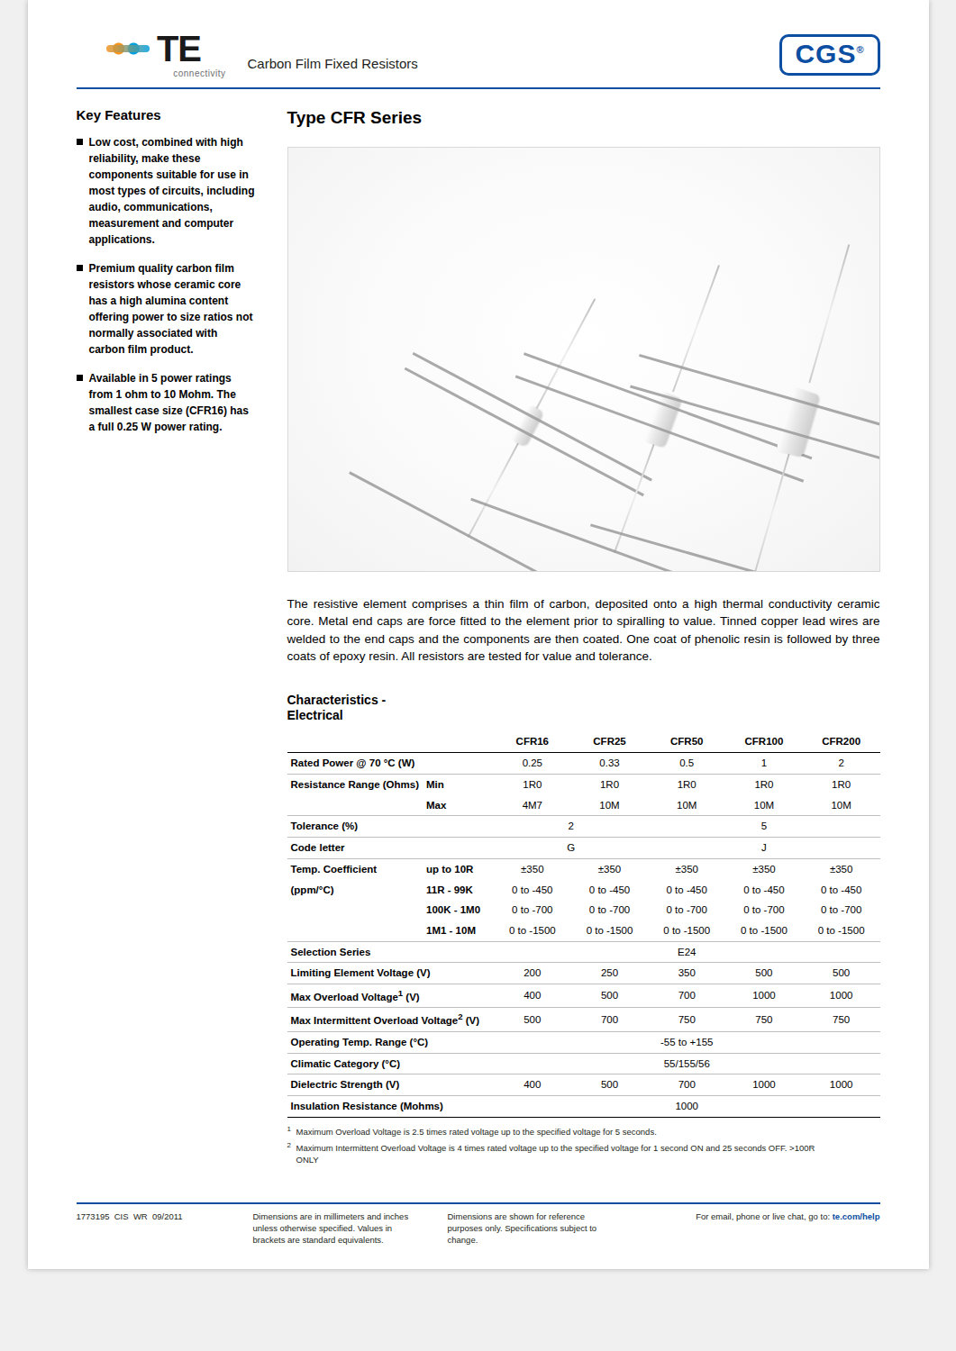TE
connectivity
Carbon Film Fixed Resistors
CGS®
Key Features
Low cost, combined with high reliability, make these components suitable for use in most types of circuits, including audio, communications, measurement and computer applications.
Premium quality carbon film resistors whose ceramic core has a high alumina content offering power to size ratios not normally associated with carbon film product.
Available in 5 power ratings from 1 ohm to 10 Mohm. The smallest case size (CFR16) has a full 0.25 W power rating.
Type CFR Series
The resistive element comprises a thin film of carbon, deposited onto a high thermal conductivity ceramic core. Metal end caps are force fitted to the element prior to spiralling to value. Tinned copper lead wires are welded to the end caps and the components are then coated. One coat of phenolic resin is followed by three coats of epoxy resin. All resistors are tested for value and tolerance.
Characteristics -
Electrical
| | CFR16 | CFR25 | CFR50 | CFR100 | CFR200 |
| --- | --- | --- | --- | --- | --- |
| Rated Power @ 70 °C (W) | 0.25 | 0.33 | 0.5 | 1 | 2 |
| Resistance Range (Ohms) | Min | 1R0 | 1R0 | 1R0 | 1R0 | 1R0 |
| | Max | 4M7 | 10M | 10M | 10M | 10M |
| Tolerance (%) | 2 | 5 |
| Code letter | G | J |
| Temp. Coefficient | up to 10R | ±350 | ±350 | ±350 | ±350 | ±350 |
| (ppm/°C) | 11R - 99K | 0 to -450 | 0 to -450 | 0 to -450 | 0 to -450 | 0 to -450 |
| | 100K - 1M0 | 0 to -700 | 0 to -700 | 0 to -700 | 0 to -700 | 0 to -700 |
| | 1M1 - 10M | 0 to -1500 | 0 to -1500 | 0 to -1500 | 0 to -1500 | 0 to -1500 |
| Selection Series | E24 |
| Limiting Element Voltage (V) | 200 | 250 | 350 | 500 | 500 |
| Max Overload Voltage 1 (V) | 400 | 500 | 700 | 1000 | 1000 |
| Max Intermittent Overload Voltage 2 (V) | 500 | 700 | 750 | 750 | 750 |
| Operating Temp. Range (°C) | -55 to +155 |
| Climatic Category (°C) | 55/155/56 |
| Dielectric Strength (V) | 400 | 500 | 700 | 1000 | 1000 |
| Insulation Resistance (Mohms) | 1000 |
Maximum Overload Voltage is 2.5 times rated voltage up to the specified voltage for 5 seconds.
Maximum Intermittent Overload Voltage is 4 times rated voltage up to the specified voltage for 1 second ON and 25 seconds OFF. >100R ONLY
1773195 CIS WR 09/2011
Dimensions are in millimeters and inches unless otherwise specified. Values in brackets are standard equivalents.
Dimensions are shown for reference purposes only. Specifications subject to change.
For email, phone or live chat, go to: te.com/help